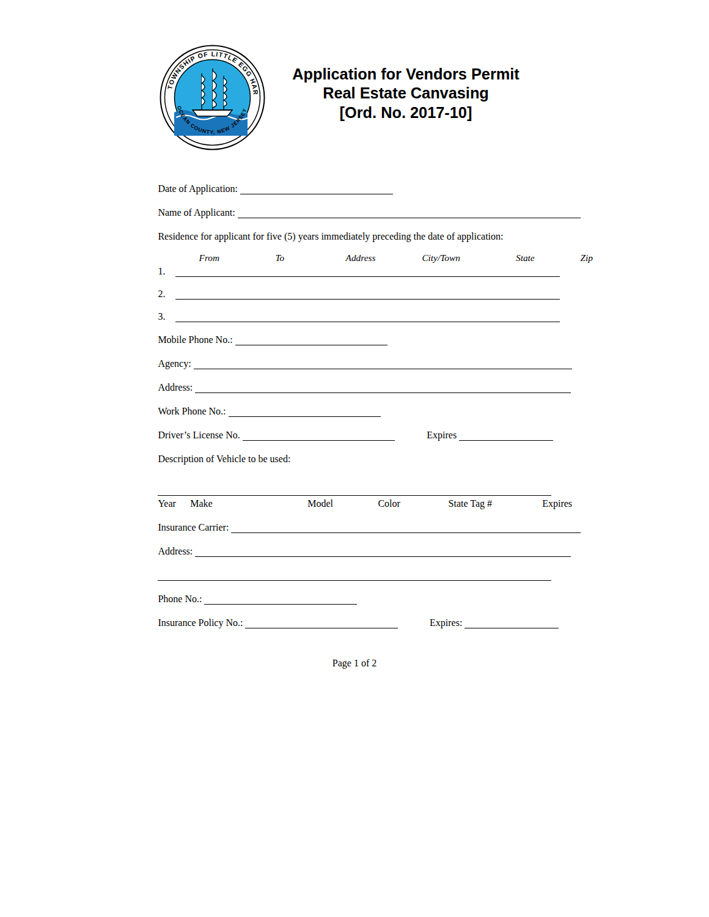TOWNSHIP OF LITTLE EGG HARBOR OCEAN COUNTY, NEW JERSEY
Application for Vendors Permit
Real Estate Canvasing
[Ord. No. 2017-10]
Date of Application:
Name of Applicant:
Residence for applicant for five (5) years immediately preceding the date of application:
From To Address City/Town State Zip
1.
2.
3.
Mobile Phone No.:
Agency:
Address:
Work Phone No.:
Driver’s License No. Expires
Description of Vehicle to be used:
Year Make Model Color State Tag # Expires
Insurance Carrier:
Address:
Phone No.:
Insurance Policy No.: Expires:
Page 1 of 2